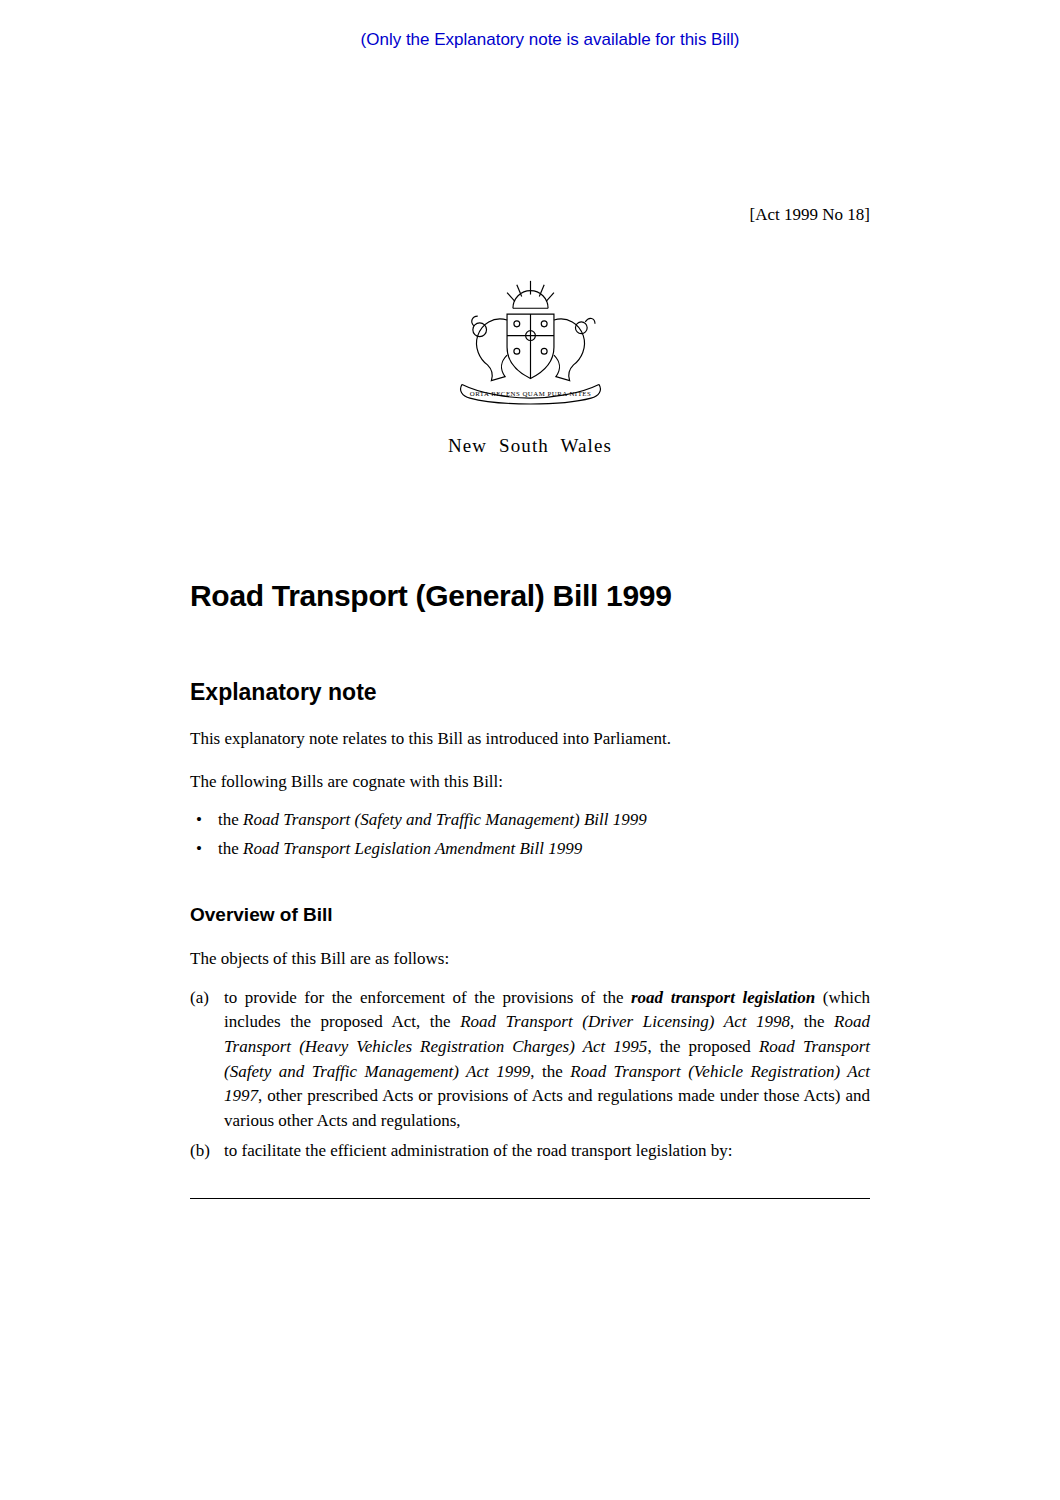(Only the Explanatory note is available for this Bill)
[Act 1999 No 18]
ORTA RECENS QUAM PURA NITES
New South Wales
Road Transport (General) Bill 1999
Explanatory note
This explanatory note relates to this Bill as introduced into Parliament.
The following Bills are cognate with this Bill:
the Road Transport (Safety and Traffic Management) Bill 1999
the Road Transport Legislation Amendment Bill 1999
Overview of Bill
The objects of this Bill are as follows:
to provide for the enforcement of the provisions of the road transport legislation (which includes the proposed Act, the Road Transport (Driver Licensing) Act 1998, the Road Transport (Heavy Vehicles Registration Charges) Act 1995, the proposed Road Transport (Safety and Traffic Management) Act 1999, the Road Transport (Vehicle Registration) Act 1997, other prescribed Acts or provisions of Acts and regulations made under those Acts) and various other Acts and regulations,
to facilitate the efficient administration of the road transport legislation by: